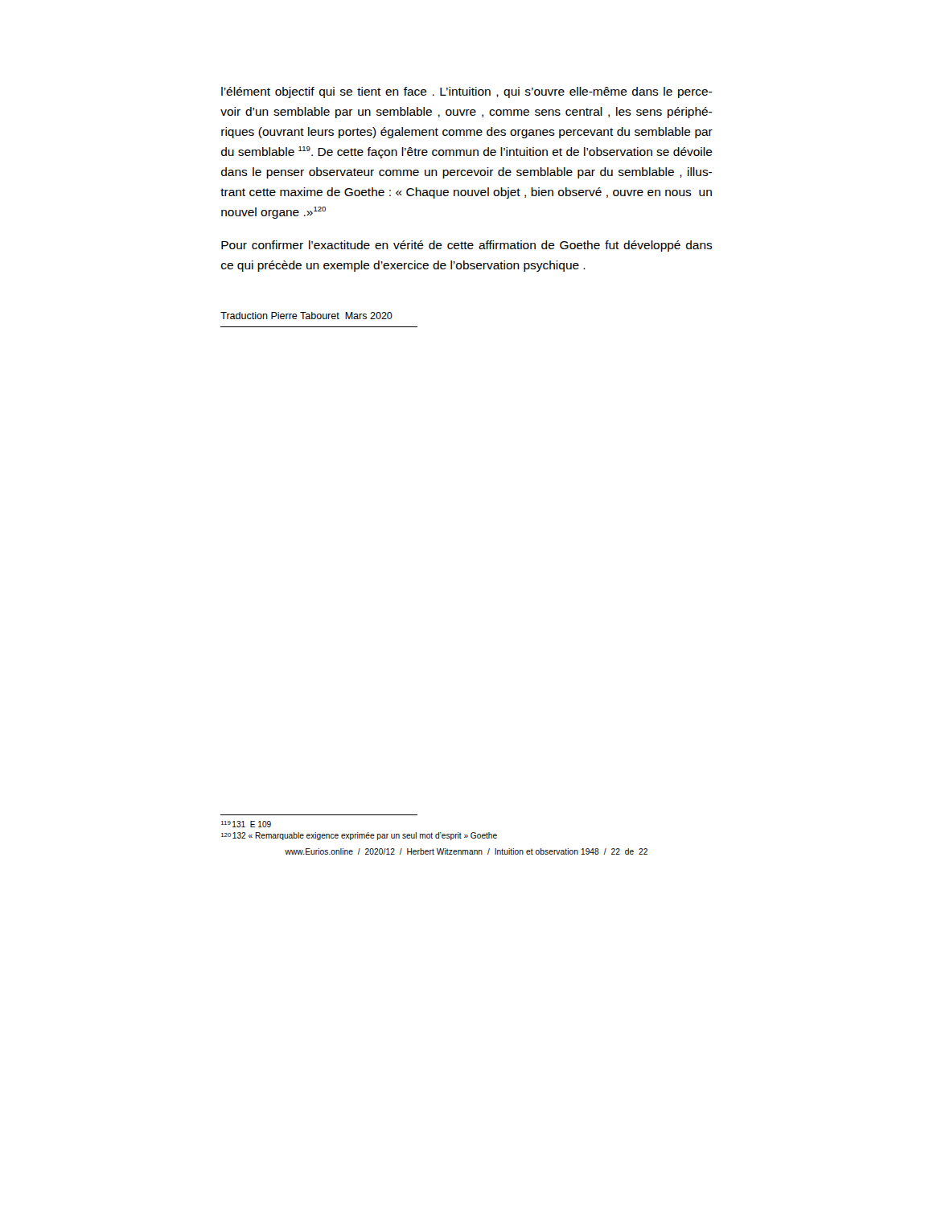l’élément objectif qui se tient en face . L’intuition , qui s’ouvre elle-même dans le percevoir d’un semblable par un semblable , ouvre , comme sens central , les sens périphériques (ouvrant leurs portes) également comme des organes percevant du semblable par du semblable 119. De cette façon l’être commun de l’intuition et de l’observation se dévoile dans le penser observateur comme un percevoir de semblable par du semblable , illustrant cette maxime de Goethe : « Chaque nouvel objet , bien observé , ouvre en nous un nouvel organe .»120
Pour confirmer l’exactitude en vérité de cette affirmation de Goethe fut développé dans ce qui précède un exemple d’exercice de l’observation psychique .
Traduction Pierre Tabouret Mars 2020
119131 E 109
120132 « Remarquable exigence exprimée par un seul mot d’esprit » Goethe
www.Eurios.online / 2020/12 / Herbert Witzenmann / Intuition et observation 1948 / 22 de 22